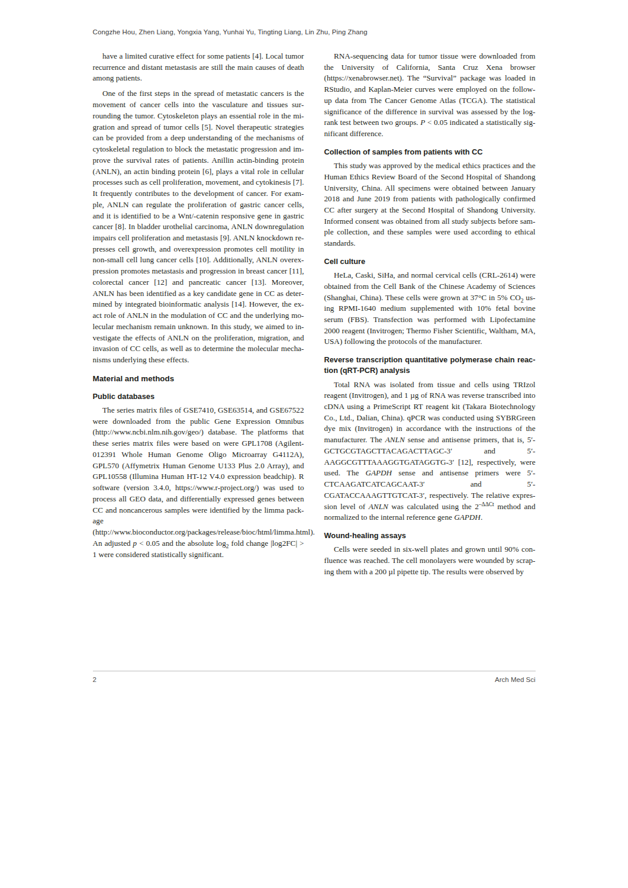Congzhe Hou, Zhen Liang, Yongxia Yang, Yunhai Yu, Tingting Liang, Lin Zhu, Ping Zhang
have a limited curative effect for some patients [4]. Local tumor recurrence and distant metastasis are still the main causes of death among patients.
One of the first steps in the spread of metastatic cancers is the movement of cancer cells into the vasculature and tissues surrounding the tumor. Cytoskeleton plays an essential role in the migration and spread of tumor cells [5]. Novel therapeutic strategies can be provided from a deep understanding of the mechanisms of cytoskeletal regulation to block the metastatic progression and improve the survival rates of patients. Anillin actin-binding protein (ANLN), an actin binding protein [6], plays a vital role in cellular processes such as cell proliferation, movement, and cytokinesis [7]. It frequently contributes to the development of cancer. For example, ANLN can regulate the proliferation of gastric cancer cells, and it is identified to be a Wnt/-catenin responsive gene in gastric cancer [8]. In bladder urothelial carcinoma, ANLN downregulation impairs cell proliferation and metastasis [9]. ANLN knockdown represses cell growth, and overexpression promotes cell motility in non-small cell lung cancer cells [10]. Additionally, ANLN overexpression promotes metastasis and progression in breast cancer [11], colorectal cancer [12] and pancreatic cancer [13]. Moreover, ANLN has been identified as a key candidate gene in CC as determined by integrated bioinformatic analysis [14]. However, the exact role of ANLN in the modulation of CC and the underlying molecular mechanism remain unknown. In this study, we aimed to investigate the effects of ANLN on the proliferation, migration, and invasion of CC cells, as well as to determine the molecular mechanisms underlying these effects.
Material and methods
Public databases
The series matrix files of GSE7410, GSE63514, and GSE67522 were downloaded from the public Gene Expression Omnibus (http://www.ncbi.nlm.nih.gov/geo/) database. The platforms that these series matrix files were based on were GPL1708 (Agilent-012391 Whole Human Genome Oligo Microarray G4112A), GPL570 (Affymetrix Human Genome U133 Plus 2.0 Array), and GPL10558 (Illumina Human HT-12 V4.0 expression beadchip). R software (version 3.4.0, https://www.r-project.org/) was used to process all GEO data, and differentially expressed genes between CC and noncancerous samples were identified by the limma package (http://www.bioconductor.org/packages/release/bioc/html/limma.html). An adjusted p < 0.05 and the absolute log2 fold change |log2FC| > 1 were considered statistically significant.
RNA-sequencing data for tumor tissue were downloaded from the University of California, Santa Cruz Xena browser (https://xenabrowser.net). The “Survival” package was loaded in RStudio, and Kaplan-Meier curves were employed on the follow-up data from The Cancer Genome Atlas (TCGA). The statistical significance of the difference in survival was assessed by the log-rank test between two groups. P < 0.05 indicated a statistically significant difference.
Collection of samples from patients with CC
This study was approved by the medical ethics practices and the Human Ethics Review Board of the Second Hospital of Shandong University, China. All specimens were obtained between January 2018 and June 2019 from patients with pathologically confirmed CC after surgery at the Second Hospital of Shandong University. Informed consent was obtained from all study subjects before sample collection, and these samples were used according to ethical standards.
Cell culture
HeLa, Caski, SiHa, and normal cervical cells (CRL-2614) were obtained from the Cell Bank of the Chinese Academy of Sciences (Shanghai, China). These cells were grown at 37°C in 5% CO2 using RPMI-1640 medium supplemented with 10% fetal bovine serum (FBS). Transfection was performed with Lipofectamine 2000 reagent (Invitrogen; Thermo Fisher Scientific, Waltham, MA, USA) following the protocols of the manufacturer.
Reverse transcription quantitative polymerase chain reaction (qRT-PCR) analysis
Total RNA was isolated from tissue and cells using TRIzol reagent (Invitrogen), and 1 µg of RNA was reverse transcribed into cDNA using a PrimeScript RT reagent kit (Takara Biotechnology Co., Ltd., Dalian, China). qPCR was conducted using SYBRGreen dye mix (Invitrogen) in accordance with the instructions of the manufacturer. The ANLN sense and antisense primers, that is, 5′-GCTGCGTAGCTTACAGACTTAGC-3′ and 5′-AAGGCGTTTAAAGGTGATAGGTG-3′ [12], respectively, were used. The GAPDH sense and antisense primers were 5′-CTCAAGATCATCAGCAAT-3′ and 5′-CGATACCAAAGTTGTCAT-3′, respectively. The relative expression level of ANLN was calculated using the 2–ΔΔCt method and normalized to the internal reference gene GAPDH.
Wound-healing assays
Cells were seeded in six-well plates and grown until 90% confluence was reached. The cell monolayers were wounded by scraping them with a 200 µl pipette tip. The results were observed by
2
Arch Med Sci